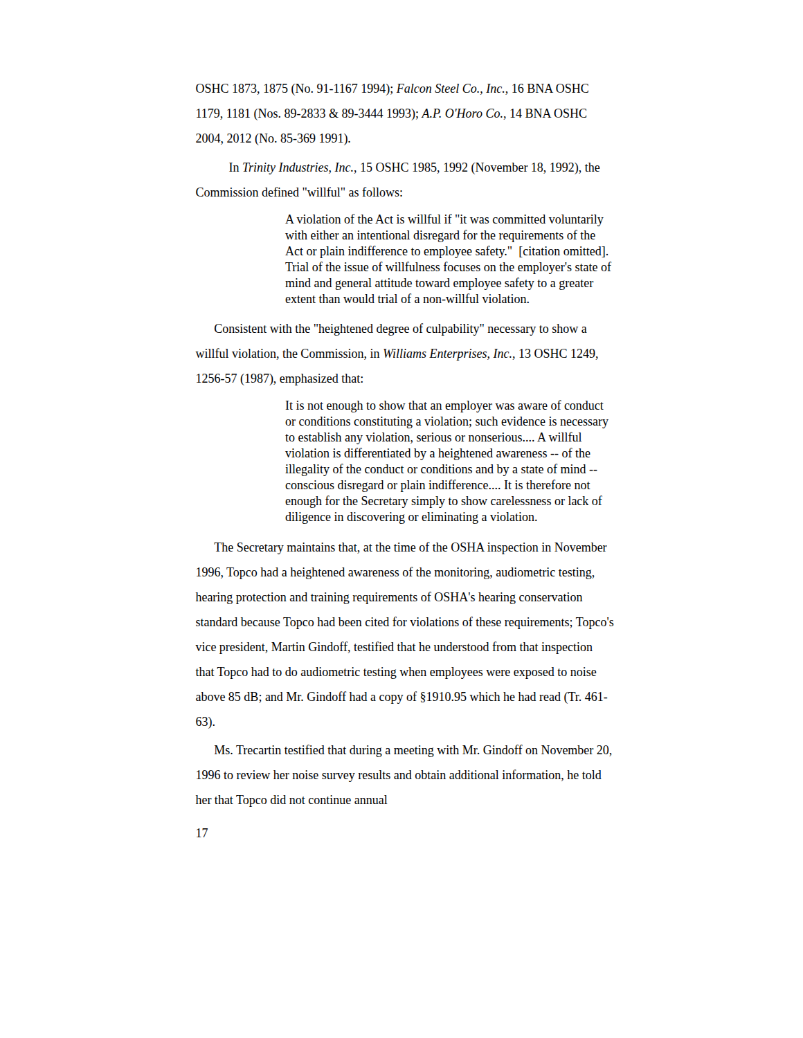OSHC 1873, 1875 (No. 91-1167 1994); Falcon Steel Co., Inc., 16 BNA OSHC 1179, 1181 (Nos. 89-2833 & 89-3444 1993); A.P. O'Horo Co., 14 BNA OSHC 2004, 2012 (No. 85-369 1991).
In Trinity Industries, Inc., 15 OSHC 1985, 1992 (November 18, 1992), the Commission defined "willful" as follows:
A violation of the Act is willful if "it was committed voluntarily with either an intentional disregard for the requirements of the Act or plain indifference to employee safety." [citation omitted]. Trial of the issue of willfulness focuses on the employer's state of mind and general attitude toward employee safety to a greater extent than would trial of a non-willful violation.
Consistent with the "heightened degree of culpability" necessary to show a willful violation, the Commission, in Williams Enterprises, Inc., 13 OSHC 1249, 1256-57 (1987), emphasized that:
It is not enough to show that an employer was aware of conduct or conditions constituting a violation; such evidence is necessary to establish any violation, serious or nonserious.... A willful violation is differentiated by a heightened awareness -- of the illegality of the conduct or conditions and by a state of mind -- conscious disregard or plain indifference.... It is therefore not enough for the Secretary simply to show carelessness or lack of diligence in discovering or eliminating a violation.
The Secretary maintains that, at the time of the OSHA inspection in November 1996, Topco had a heightened awareness of the monitoring, audiometric testing, hearing protection and training requirements of OSHA's hearing conservation standard because Topco had been cited for violations of these requirements; Topco's vice president, Martin Gindoff, testified that he understood from that inspection that Topco had to do audiometric testing when employees were exposed to noise above 85 dB; and Mr. Gindoff had a copy of §1910.95 which he had read (Tr. 461-63).
Ms. Trecartin testified that during a meeting with Mr. Gindoff on November 20, 1996 to review her noise survey results and obtain additional information, he told her that Topco did not continue annual
17